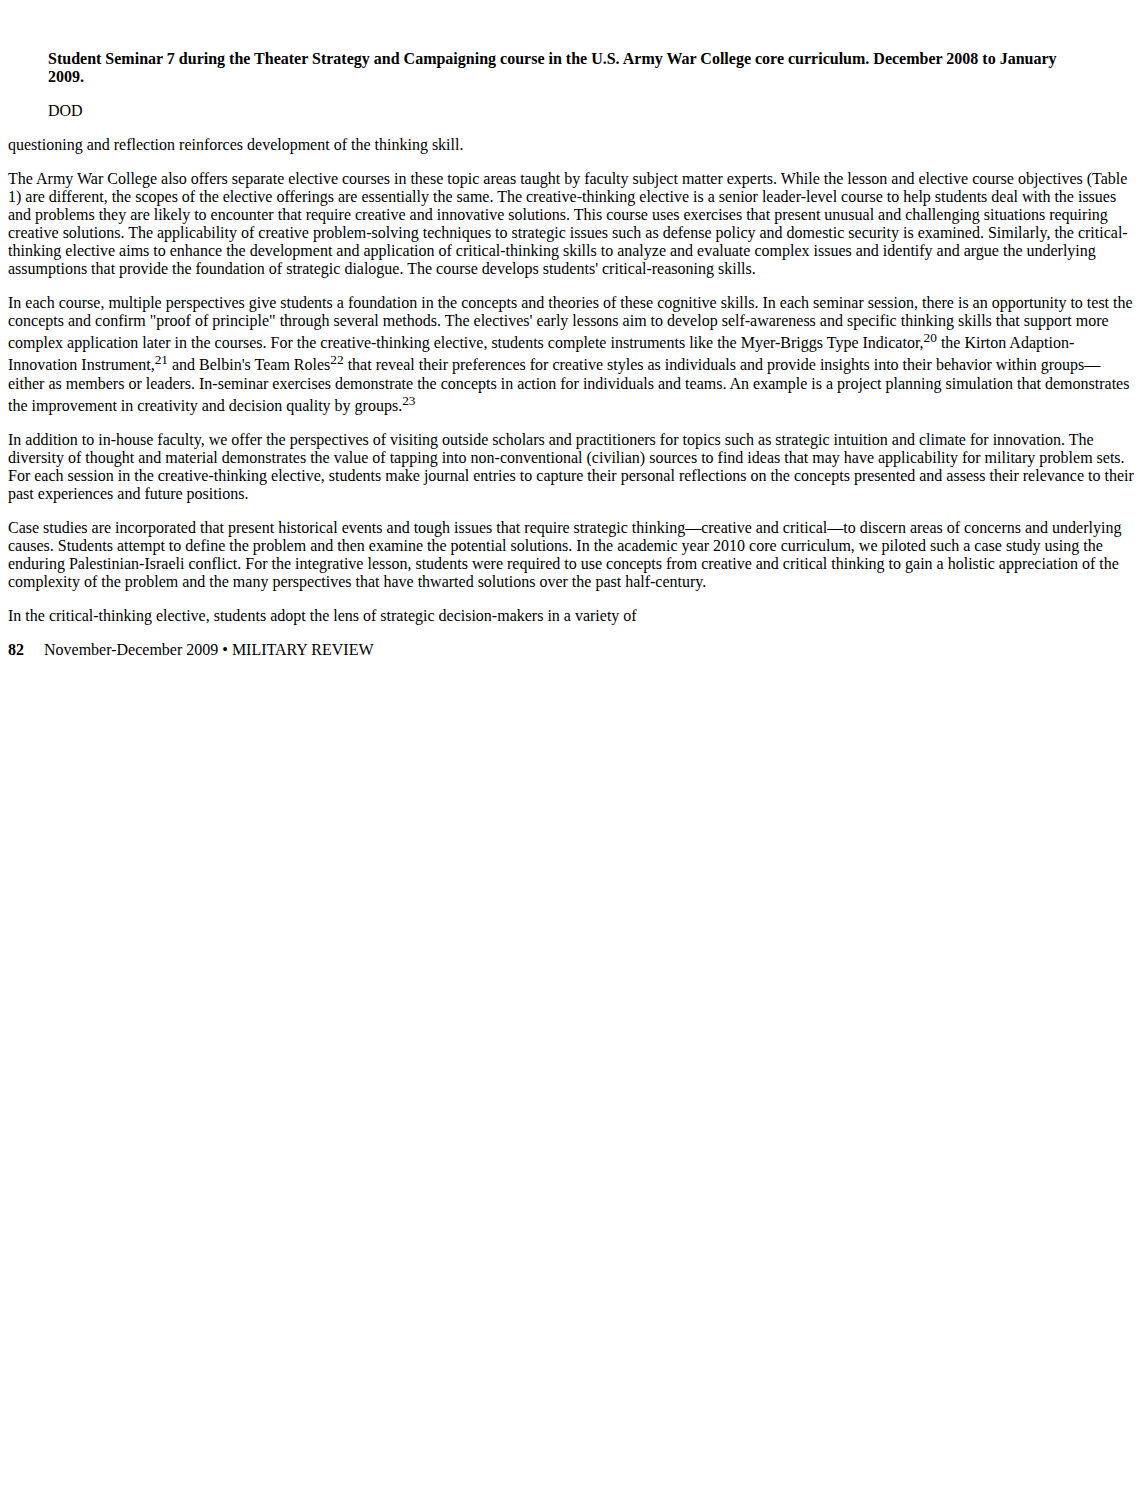Student Seminar 7 during the Theater Strategy and Campaigning course in the U.S. Army War College core curriculum. December 2008 to January 2009.
DOD
questioning and reflection reinforces development of the thinking skill.
The Army War College also offers separate elective courses in these topic areas taught by faculty subject matter experts. While the lesson and elective course objectives (Table 1) are different, the scopes of the elective offerings are essentially the same. The creative-thinking elective is a senior leader-level course to help students deal with the issues and problems they are likely to encounter that require creative and innovative solutions. This course uses exercises that present unusual and challenging situations requiring creative solutions. The applicability of creative problem-solving techniques to strategic issues such as defense policy and domestic security is examined. Similarly, the critical-thinking elective aims to enhance the development and application of critical-thinking skills to analyze and evaluate complex issues and identify and argue the underlying assumptions that provide the foundation of strategic dialogue. The course develops students' critical-reasoning skills.
In each course, multiple perspectives give students a foundation in the concepts and theories of these cognitive skills. In each seminar session, there is an opportunity to test the concepts and confirm "proof of principle" through several methods. The electives' early lessons aim to develop self-awareness and specific thinking skills that support more complex application later in the courses. For the creative-thinking elective, students complete instruments like the Myer-Briggs Type Indicator,20 the Kirton Adaption-Innovation Instrument,21 and Belbin's Team Roles22 that reveal their preferences for creative styles as individuals and provide insights into their behavior within groups—either as members or leaders. In-seminar exercises demonstrate the concepts in action for individuals and teams. An example is a project planning simulation that demonstrates the improvement in creativity and decision quality by groups.23
In addition to in-house faculty, we offer the perspectives of visiting outside scholars and practitioners for topics such as strategic intuition and climate for innovation. The diversity of thought and material demonstrates the value of tapping into non-conventional (civilian) sources to find ideas that may have applicability for military problem sets. For each session in the creative-thinking elective, students make journal entries to capture their personal reflections on the concepts presented and assess their relevance to their past experiences and future positions.
Case studies are incorporated that present historical events and tough issues that require strategic thinking—creative and critical—to discern areas of concerns and underlying causes. Students attempt to define the problem and then examine the potential solutions. In the academic year 2010 core curriculum, we piloted such a case study using the enduring Palestinian-Israeli conflict. For the integrative lesson, students were required to use concepts from creative and critical thinking to gain a holistic appreciation of the complexity of the problem and the many perspectives that have thwarted solutions over the past half-century.
In the critical-thinking elective, students adopt the lens of strategic decision-makers in a variety of
82 November-December 2009 • MILITARY REVIEW